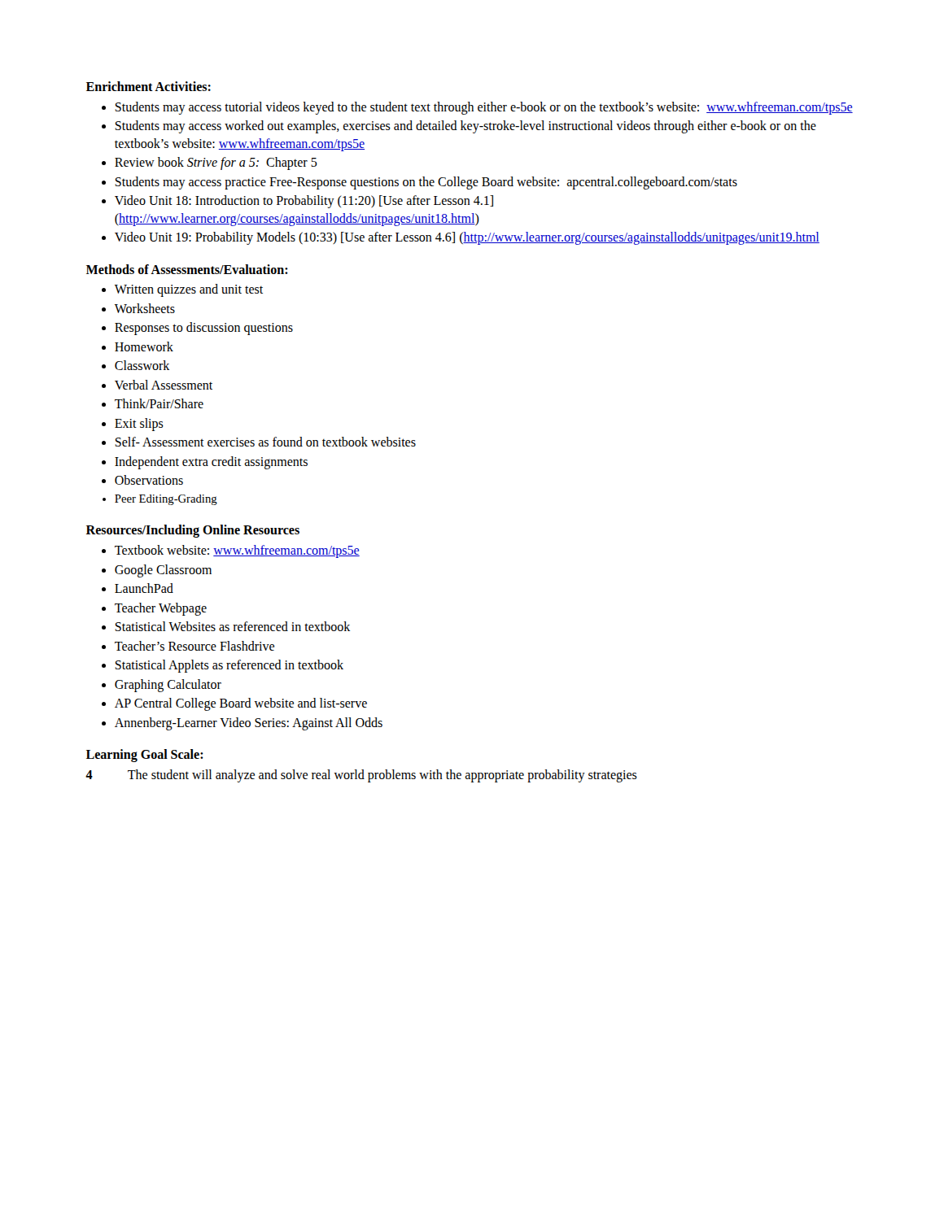Enrichment Activities:
Students may access tutorial videos keyed to the student text through either e-book or on the textbook’s website: www.whfreeman.com/tps5e
Students may access worked out examples, exercises and detailed key-stroke-level instructional videos through either e-book or on the textbook’s website: www.whfreeman.com/tps5e
Review book Strive for a 5: Chapter 5
Students may access practice Free-Response questions on the College Board website: apcentral.collegeboard.com/stats
Video Unit 18: Introduction to Probability (11:20) [Use after Lesson 4.1] (http://www.learner.org/courses/againstallodds/unitpages/unit18.html)
Video Unit 19: Probability Models (10:33) [Use after Lesson 4.6] (http://www.learner.org/courses/againstallodds/unitpages/unit19.html
Methods of Assessments/Evaluation:
Written quizzes and unit test
Worksheets
Responses to discussion questions
Homework
Classwork
Verbal Assessment
Think/Pair/Share
Exit slips
Self- Assessment exercises as found on textbook websites
Independent extra credit assignments
Observations
Peer Editing-Grading
Resources/Including Online Resources
Textbook website: www.whfreeman.com/tps5e
Google Classroom
LaunchPad
Teacher Webpage
Statistical Websites as referenced in textbook
Teacher’s Resource Flashdrive
Statistical Applets as referenced in textbook
Graphing Calculator
AP Central College Board website and list-serve
Annenberg-Learner Video Series: Against All Odds
Learning Goal Scale:
4
The student will analyze and solve real world problems with the appropriate probability strategies